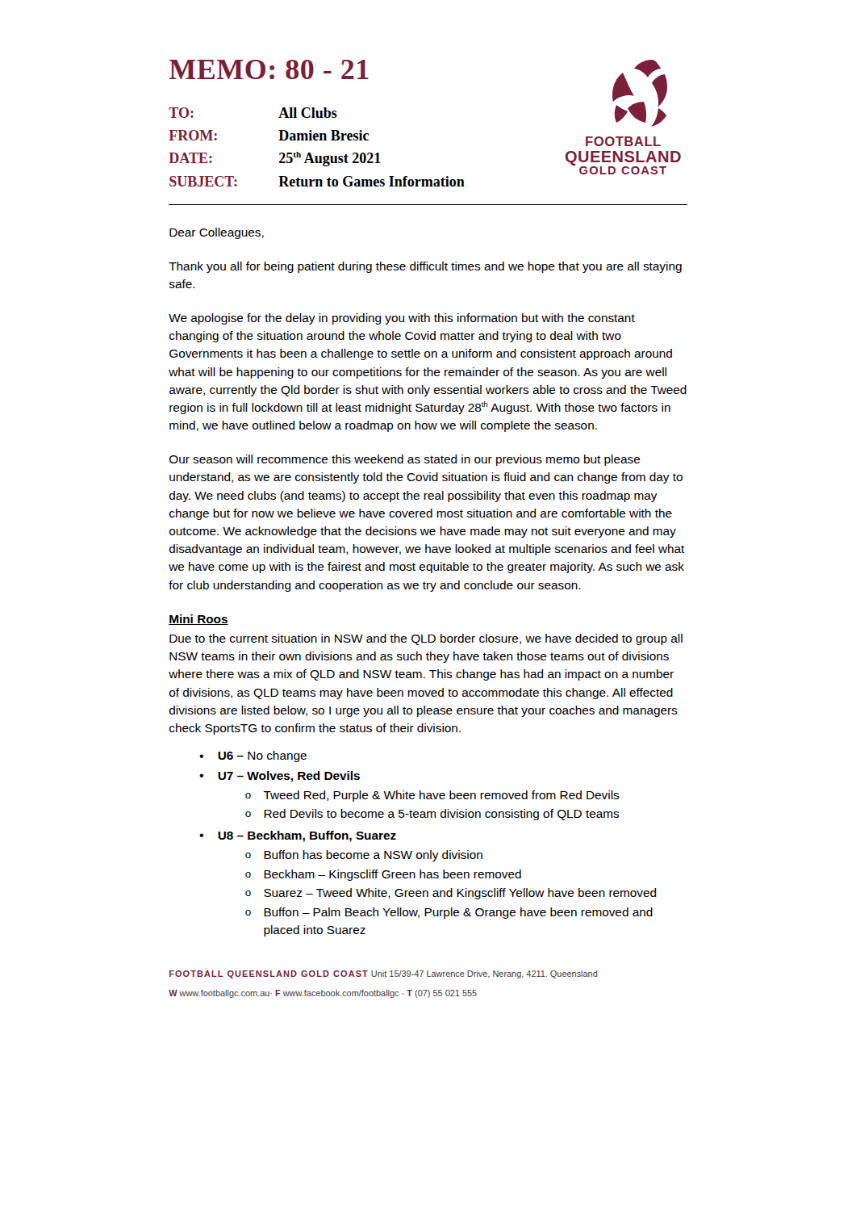MEMO: 80 - 21
| TO: | All Clubs |
| FROM: | Damien Bresic |
| DATE: | 25 th August 2021 |
| SUBJECT: | Return to Games Information |
FOOTBALL QUEENSLAND GOLD COAST
Dear Colleagues,
Thank you all for being patient during these difficult times and we hope that you are all staying safe.
We apologise for the delay in providing you with this information but with the constant changing of the situation around the whole Covid matter and trying to deal with two Governments it has been a challenge to settle on a uniform and consistent approach around what will be happening to our competitions for the remainder of the season. As you are well aware, currently the Qld border is shut with only essential workers able to cross and the Tweed region is in full lockdown till at least midnight Saturday 28th August. With those two factors in mind, we have outlined below a roadmap on how we will complete the season.
Our season will recommence this weekend as stated in our previous memo but please understand, as we are consistently told the Covid situation is fluid and can change from day to day. We need clubs (and teams) to accept the real possibility that even this roadmap may change but for now we believe we have covered most situation and are comfortable with the outcome. We acknowledge that the decisions we have made may not suit everyone and may disadvantage an individual team, however, we have looked at multiple scenarios and feel what we have come up with is the fairest and most equitable to the greater majority. As such we ask for club understanding and cooperation as we try and conclude our season.
Mini Roos
Due to the current situation in NSW and the QLD border closure, we have decided to group all NSW teams in their own divisions and as such they have taken those teams out of divisions where there was a mix of QLD and NSW team. This change has had an impact on a number of divisions, as QLD teams may have been moved to accommodate this change. All effected divisions are listed below, so I urge you all to please ensure that your coaches and managers check SportsTG to confirm the status of their division.
U6 – No change
U7 – Wolves, Red Devils
Tweed Red, Purple & White have been removed from Red Devils
Red Devils to become a 5-team division consisting of QLD teams
U8 – Beckham, Buffon, Suarez
Buffon has become a NSW only division
Beckham – Kingscliff Green has been removed
Suarez – Tweed White, Green and Kingscliff Yellow have been removed
Buffon – Palm Beach Yellow, Purple & Orange have been removed and placed into Suarez
FOOTBALL QUEENSLAND GOLD COAST Unit 15/39-47 Lawrence Drive, Nerang, 4211. Queensland
W www.footballgc.com.au· F www.facebook.com/footballgc · T (07) 55 021 555